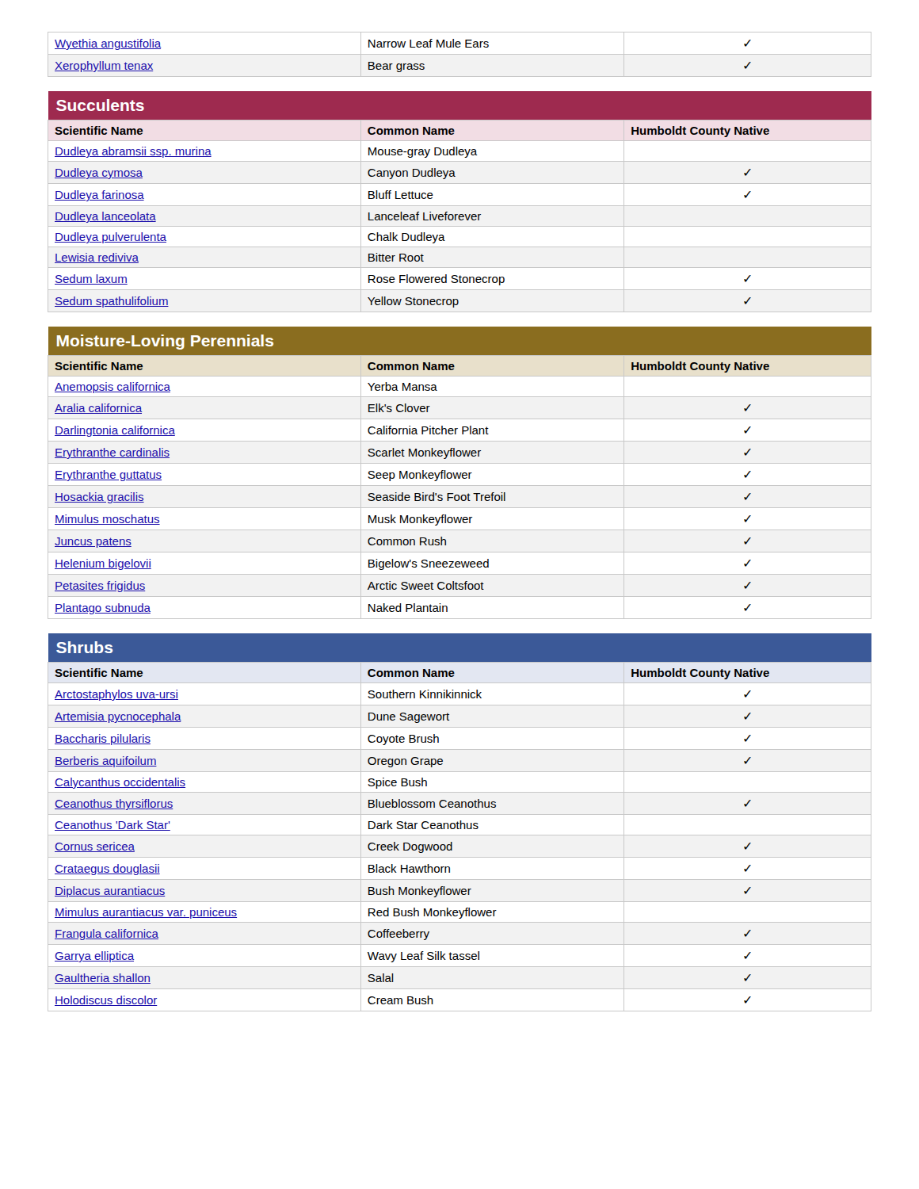| Wyethia angustifolia | Narrow Leaf Mule Ears | ✓ |
| Xerophyllum tenax | Bear grass | ✓ |
| Succulents |
| Scientific Name | Common Name | Humboldt County Native |
| Dudleya abramsii ssp. murina | Mouse-gray Dudleya | |
| Dudleya cymosa | Canyon Dudleya | ✓ |
| Dudleya farinosa | Bluff Lettuce | ✓ |
| Dudleya lanceolata | Lanceleaf Liveforever | |
| Dudleya pulverulenta | Chalk Dudleya | |
| Lewisia rediviva | Bitter Root | |
| Sedum laxum | Rose Flowered Stonecrop | ✓ |
| Sedum spathulifolium | Yellow Stonecrop | ✓ |
| Moisture-Loving Perennials |
| Scientific Name | Common Name | Humboldt County Native |
| Anemopsis californica | Yerba Mansa | |
| Aralia californica | Elk's Clover | ✓ |
| Darlingtonia californica | California Pitcher Plant | ✓ |
| Erythranthe cardinalis | Scarlet Monkeyflower | ✓ |
| Erythranthe guttatus | Seep Monkeyflower | ✓ |
| Hosackia gracilis | Seaside Bird's Foot Trefoil | ✓ |
| Mimulus moschatus | Musk Monkeyflower | ✓ |
| Juncus patens | Common Rush | ✓ |
| Helenium bigelovii | Bigelow's Sneezeweed | ✓ |
| Petasites frigidus | Arctic Sweet Coltsfoot | ✓ |
| Plantago subnuda | Naked Plantain | ✓ |
| Shrubs |
| Scientific Name | Common Name | Humboldt County Native |
| Arctostaphylos uva-ursi | Southern Kinnikinnick | ✓ |
| Artemisia pycnocephala | Dune Sagewort | ✓ |
| Baccharis pilularis | Coyote Brush | ✓ |
| Berberis aquifoilum | Oregon Grape | ✓ |
| Calycanthus occidentalis | Spice Bush | |
| Ceanothus thyrsiflorus | Blueblossom Ceanothus | ✓ |
| Ceanothus 'Dark Star' | Dark Star Ceanothus | |
| Cornus sericea | Creek Dogwood | ✓ |
| Crataegus douglasii | Black Hawthorn | ✓ |
| Diplacus aurantiacus | Bush Monkeyflower | ✓ |
| Mimulus aurantiacus var. puniceus | Red Bush Monkeyflower | |
| Frangula californica | Coffeeberry | ✓ |
| Garrya elliptica | Wavy Leaf Silk tassel | ✓ |
| Gaultheria shallon | Salal | ✓ |
| Holodiscus discolor | Cream Bush | ✓ |